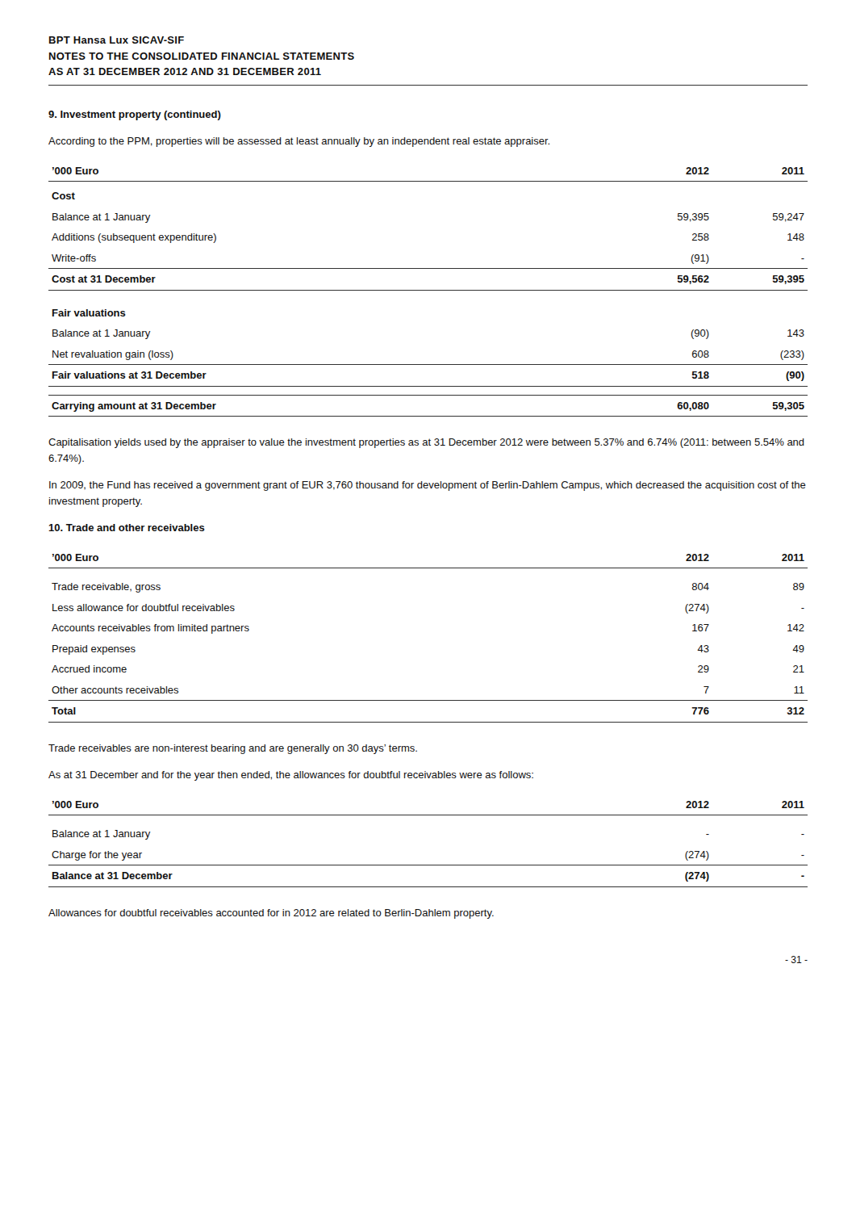BPT Hansa Lux SICAV-SIF
NOTES TO THE CONSOLIDATED FINANCIAL STATEMENTS
AS AT 31 DECEMBER 2012 AND 31 DECEMBER 2011
9. Investment property (continued)
According to the PPM, properties will be assessed at least annually by an independent real estate appraiser.
| ’000 Euro | 2012 | 2011 |
| --- | --- | --- |
| Cost | | |
| Balance at 1 January | 59,395 | 59,247 |
| Additions (subsequent expenditure) | 258 | 148 |
| Write-offs | (91) | - |
| Cost at 31 December | 59,562 | 59,395 |
| Fair valuations | | |
| Balance at 1 January | (90) | 143 |
| Net revaluation gain (loss) | 608 | (233) |
| Fair valuations at 31 December | 518 | (90) |
| Carrying amount at 31 December | 60,080 | 59,305 |
Capitalisation yields used by the appraiser to value the investment properties as at 31 December 2012 were between 5.37% and 6.74% (2011: between 5.54% and 6.74%).
In 2009, the Fund has received a government grant of EUR 3,760 thousand for development of Berlin-Dahlem Campus, which decreased the acquisition cost of the investment property.
10. Trade and other receivables
| ’000 Euro | 2012 | 2011 |
| --- | --- | --- |
| Trade receivable, gross | 804 | 89 |
| Less allowance for doubtful receivables | (274) | - |
| Accounts receivables from limited partners | 167 | 142 |
| Prepaid expenses | 43 | 49 |
| Accrued income | 29 | 21 |
| Other accounts receivables | 7 | 11 |
| Total | 776 | 312 |
Trade receivables are non-interest bearing and are generally on 30 days’ terms.
As at 31 December and for the year then ended, the allowances for doubtful receivables were as follows:
| ’000 Euro | 2012 | 2011 |
| --- | --- | --- |
| Balance at 1 January | - | - |
| Charge for the year | (274) | - |
| Balance at 31 December | (274) | - |
Allowances for doubtful receivables accounted for in 2012 are related to Berlin-Dahlem property.
- 31 -